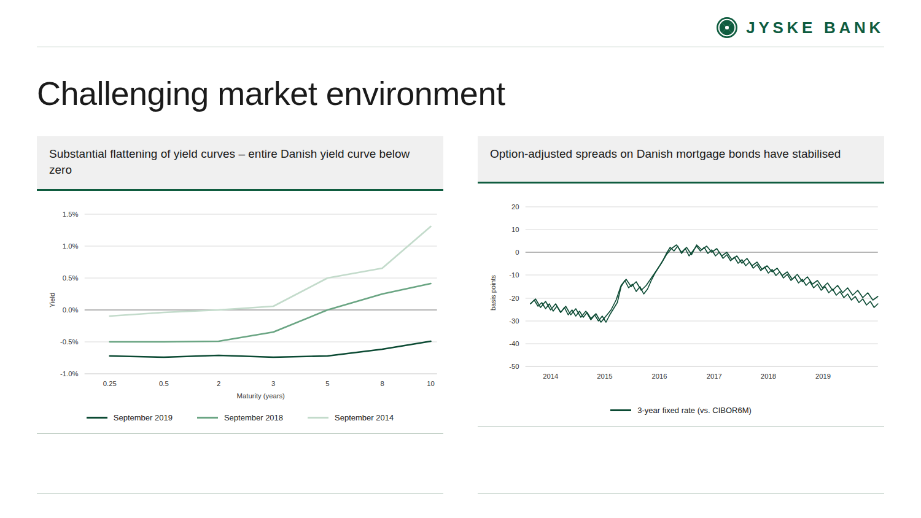JYSKE BANK
Challenging market environment
Substantial flattening of yield curves – entire Danish yield curve below zero
1.5% 1.0% 0.5% 0.0% -0.5% -1.0% Yield 0.25 0.5 2 3 5 8 10 Maturity (years)
September 2019 September 2018 September 2014
Option-adjusted spreads on Danish mortgage bonds have stabilised
20 10 0 -10 -20 -30 -40 -50 basis points 2014 2015 2016 2017 2018 2019
3-year fixed rate (vs. CIBOR6M)